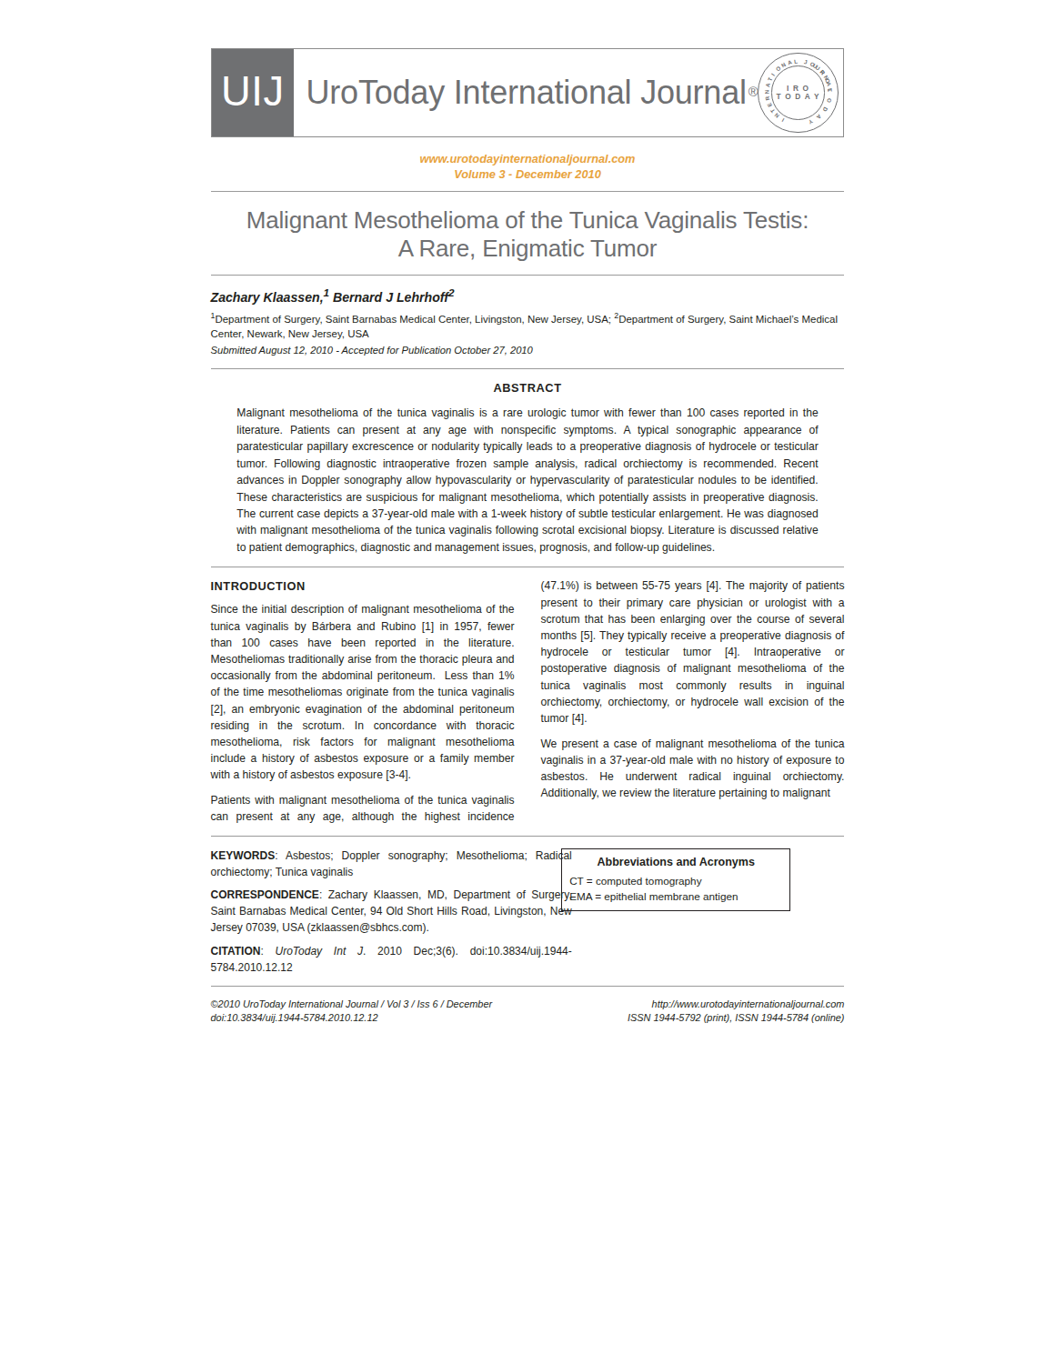UIJ
UroToday International Journal®
U R O T O D A Y I N T E R N A T I O N A L J O U R N A L
I R O
T O D A Y
www.urotodayinternationaljournal.com
Volume 3 - December 2010
Malignant Mesothelioma of the Tunica Vaginalis Testis:
A Rare, Enigmatic Tumor
Zachary Klaassen,1 Bernard J Lehrhoff2
1Department of Surgery, Saint Barnabas Medical Center, Livingston, New Jersey, USA; 2Department of Surgery, Saint Michael’s Medical Center, Newark, New Jersey, USA
Submitted August 12, 2010 - Accepted for Publication October 27, 2010
ABSTRACT
Malignant mesothelioma of the tunica vaginalis is a rare urologic tumor with fewer than 100 cases reported in the literature. Patients can present at any age with nonspecific symptoms. A typical sonographic appearance of paratesticular papillary excrescence or nodularity typically leads to a preoperative diagnosis of hydrocele or testicular tumor. Following diagnostic intraoperative frozen sample analysis, radical orchiectomy is recommended. Recent advances in Doppler sonography allow hypovascularity or hypervascularity of paratesticular nodules to be identified. These characteristics are suspicious for malignant mesothelioma, which potentially assists in preoperative diagnosis. The current case depicts a 37-year-old male with a 1-week history of subtle testicular enlargement. He was diagnosed with malignant mesothelioma of the tunica vaginalis following scrotal excisional biopsy. Literature is discussed relative to patient demographics, diagnostic and management issues, prognosis, and follow-up guidelines.
INTRODUCTION
Since the initial description of malignant mesothelioma of the tunica vaginalis by Bárbera and Rubino [1] in 1957, fewer than 100 cases have been reported in the literature. Mesotheliomas traditionally arise from the thoracic pleura and occasionally from the abdominal peritoneum. Less than 1% of the time mesotheliomas originate from the tunica vaginalis [2], an embryonic evagination of the abdominal peritoneum residing in the scrotum. In concordance with thoracic mesothelioma, risk factors for malignant mesothelioma include a history of asbestos exposure or a family member with a history of asbestos exposure [3-4].
Patients with malignant mesothelioma of the tunica vaginalis can present at any age, although the highest incidence (47.1%) is between 55-75 years [4]. The majority of patients present to their primary care physician or urologist with a scrotum that has been enlarging over the course of several months [5]. They typically receive a preoperative diagnosis of hydrocele or testicular tumor [4]. Intraoperative or postoperative diagnosis of malignant mesothelioma of the tunica vaginalis most commonly results in inguinal orchiectomy, orchiectomy, or hydrocele wall excision of the tumor [4].
We present a case of malignant mesothelioma of the tunica vaginalis in a 37-year-old male with no history of exposure to asbestos. He underwent radical inguinal orchiectomy. Additionally, we review the literature pertaining to malignant
KEYWORDS: Asbestos; Doppler sonography; Mesothelioma; Radical orchiectomy; Tunica vaginalis
CORRESPONDENCE: Zachary Klaassen, MD, Department of Surgery, Saint Barnabas Medical Center, 94 Old Short Hills Road, Livingston, New Jersey 07039, USA (zklaassen@sbhcs.com).
CITATION: UroToday Int J. 2010 Dec;3(6). doi:10.3834/uij.1944-5784.2010.12.12
Abbreviations and Acronyms
CT = computed tomography
EMA = epithelial membrane antigen
©2010 UroToday International Journal / Vol 3 / Iss 6 / December
doi:10.3834/uij.1944-5784.2010.12.12
http://www.urotodayinternationaljournal.com
ISSN 1944-5792 (print), ISSN 1944-5784 (online)